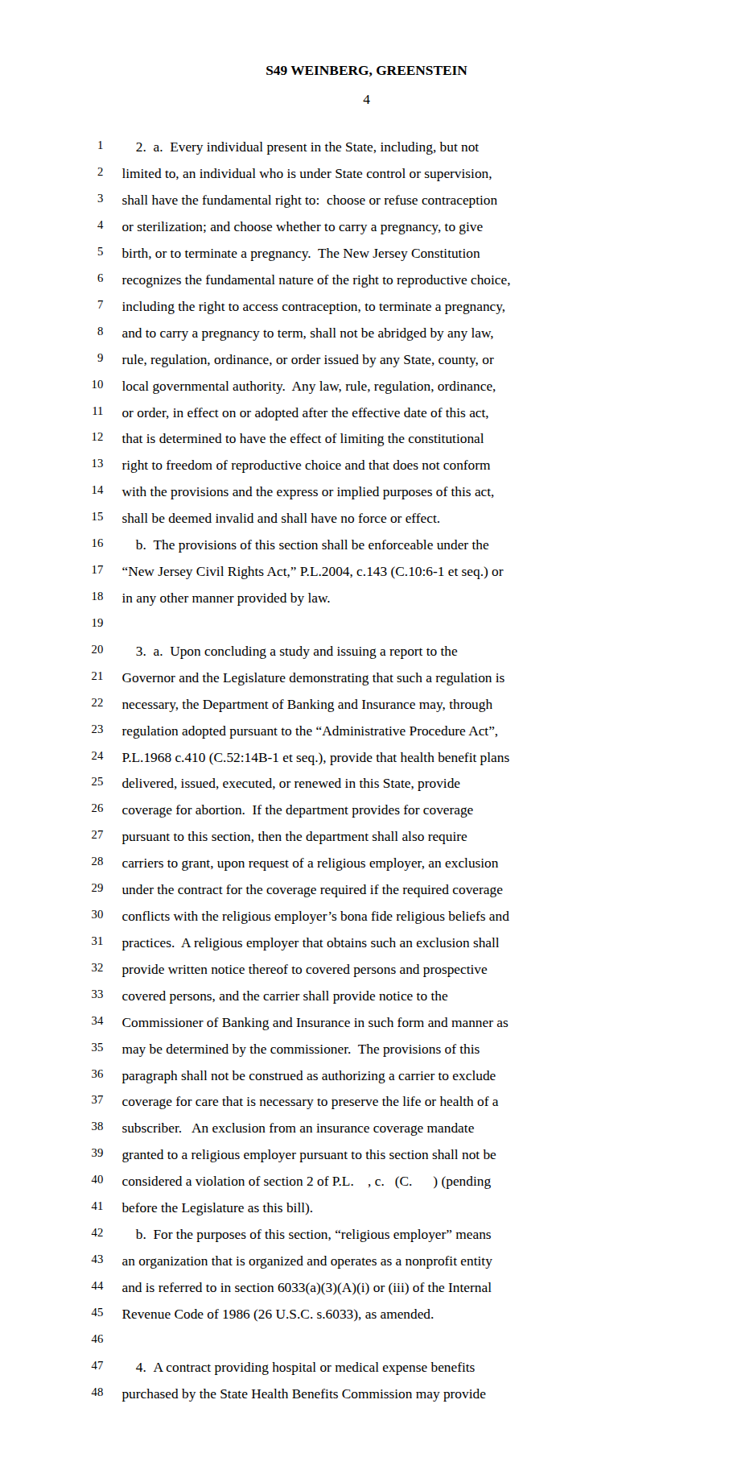S49 WEINBERG, GREENSTEIN
4
2. a. Every individual present in the State, including, but not
limited to, an individual who is under State control or supervision,
shall have the fundamental right to: choose or refuse contraception
or sterilization; and choose whether to carry a pregnancy, to give
birth, or to terminate a pregnancy. The New Jersey Constitution
recognizes the fundamental nature of the right to reproductive choice,
including the right to access contraception, to terminate a pregnancy,
and to carry a pregnancy to term, shall not be abridged by any law,
rule, regulation, ordinance, or order issued by any State, county, or
local governmental authority. Any law, rule, regulation, ordinance,
or order, in effect on or adopted after the effective date of this act,
that is determined to have the effect of limiting the constitutional
right to freedom of reproductive choice and that does not conform
with the provisions and the express or implied purposes of this act,
shall be deemed invalid and shall have no force or effect.
b. The provisions of this section shall be enforceable under the
“New Jersey Civil Rights Act,” P.L.2004, c.143 (C.10:6-1 et seq.) or
in any other manner provided by law.
3. a. Upon concluding a study and issuing a report to the
Governor and the Legislature demonstrating that such a regulation is
necessary, the Department of Banking and Insurance may, through
regulation adopted pursuant to the “Administrative Procedure Act”,
P.L.1968 c.410 (C.52:14B-1 et seq.), provide that health benefit plans
delivered, issued, executed, or renewed in this State, provide
coverage for abortion. If the department provides for coverage
pursuant to this section, then the department shall also require
carriers to grant, upon request of a religious employer, an exclusion
under the contract for the coverage required if the required coverage
conflicts with the religious employer’s bona fide religious beliefs and
practices. A religious employer that obtains such an exclusion shall
provide written notice thereof to covered persons and prospective
covered persons, and the carrier shall provide notice to the
Commissioner of Banking and Insurance in such form and manner as
may be determined by the commissioner. The provisions of this
paragraph shall not be construed as authorizing a carrier to exclude
coverage for care that is necessary to preserve the life or health of a
subscriber. An exclusion from an insurance coverage mandate
granted to a religious employer pursuant to this section shall not be
considered a violation of section 2 of P.L. , c. (C. ) (pending
before the Legislature as this bill).
b. For the purposes of this section, “religious employer” means
an organization that is organized and operates as a nonprofit entity
and is referred to in section 6033(a)(3)(A)(i) or (iii) of the Internal
Revenue Code of 1986 (26 U.S.C. s.6033), as amended.
4. A contract providing hospital or medical expense benefits
purchased by the State Health Benefits Commission may provide